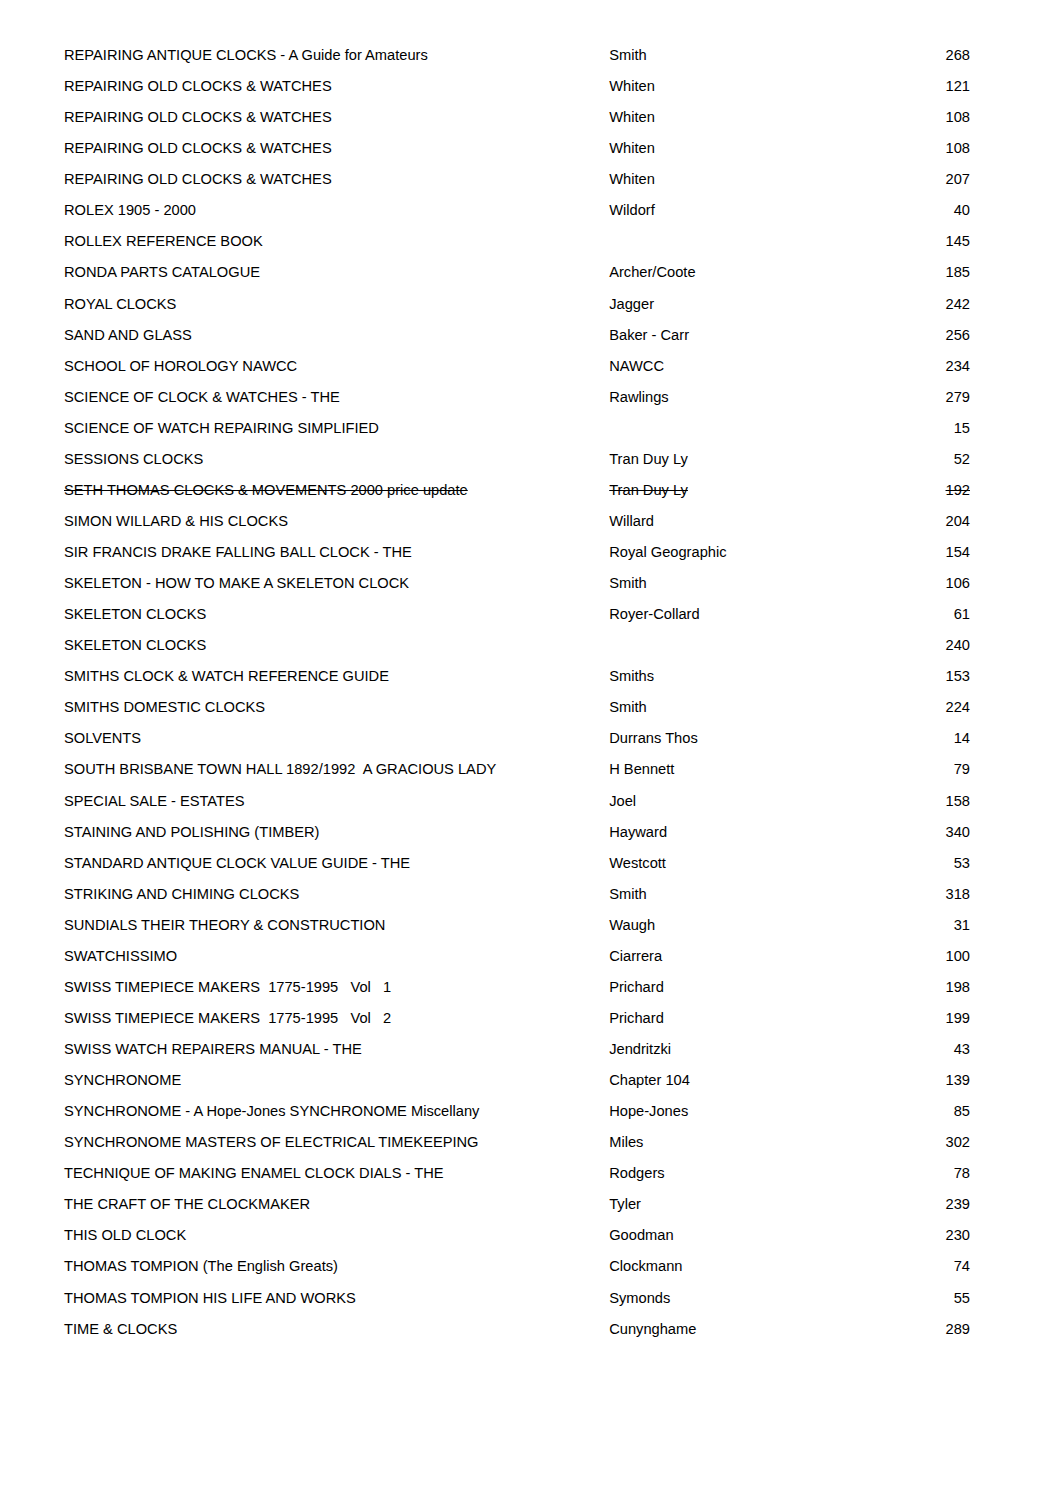| REPAIRING ANTIQUE CLOCKS - A Guide for Amateurs | Smith | 268 |
| REPAIRING OLD CLOCKS & WATCHES | Whiten | 121 |
| REPAIRING OLD CLOCKS & WATCHES | Whiten | 108 |
| REPAIRING OLD CLOCKS & WATCHES | Whiten | 108 |
| REPAIRING OLD CLOCKS & WATCHES | Whiten | 207 |
| ROLEX 1905 - 2000 | Wildorf | 40 |
| ROLLEX REFERENCE BOOK | | 145 |
| RONDA PARTS CATALOGUE | Archer/Coote | 185 |
| ROYAL CLOCKS | Jagger | 242 |
| SAND AND GLASS | Baker - Carr | 256 |
| SCHOOL OF HOROLOGY NAWCC | NAWCC | 234 |
| SCIENCE OF CLOCK & WATCHES - THE | Rawlings | 279 |
| SCIENCE OF WATCH REPAIRING SIMPLIFIED | | 15 |
| SESSIONS CLOCKS | Tran Duy Ly | 52 |
| SETH THOMAS CLOCKS & MOVEMENTS 2000 price update | Tran Duy Ly | 192 |
| SIMON WILLARD & HIS CLOCKS | Willard | 204 |
| SIR FRANCIS DRAKE FALLING BALL CLOCK - THE | Royal Geographic | 154 |
| SKELETON - HOW TO MAKE A SKELETON CLOCK | Smith | 106 |
| SKELETON CLOCKS | Royer-Collard | 61 |
| SKELETON CLOCKS | | 240 |
| SMITHS CLOCK & WATCH REFERENCE GUIDE | Smiths | 153 |
| SMITHS DOMESTIC CLOCKS | Smith | 224 |
| SOLVENTS | Durrans Thos | 14 |
| SOUTH BRISBANE TOWN HALL 1892/1992 A GRACIOUS LADY | H Bennett | 79 |
| SPECIAL SALE - ESTATES | Joel | 158 |
| STAINING AND POLISHING (TIMBER) | Hayward | 340 |
| STANDARD ANTIQUE CLOCK VALUE GUIDE - THE | Westcott | 53 |
| STRIKING AND CHIMING CLOCKS | Smith | 318 |
| SUNDIALS THEIR THEORY & CONSTRUCTION | Waugh | 31 |
| SWATCHISSIMO | Ciarrera | 100 |
| SWISS TIMEPIECE MAKERS 1775-1995 Vol 1 | Prichard | 198 |
| SWISS TIMEPIECE MAKERS 1775-1995 Vol 2 | Prichard | 199 |
| SWISS WATCH REPAIRERS MANUAL - THE | Jendritzki | 43 |
| SYNCHRONOME | Chapter 104 | 139 |
| SYNCHRONOME - A Hope-Jones SYNCHRONOME Miscellany | Hope-Jones | 85 |
| SYNCHRONOME MASTERS OF ELECTRICAL TIMEKEEPING | Miles | 302 |
| TECHNIQUE OF MAKING ENAMEL CLOCK DIALS - THE | Rodgers | 78 |
| THE CRAFT OF THE CLOCKMAKER | Tyler | 239 |
| THIS OLD CLOCK | Goodman | 230 |
| THOMAS TOMPION (The English Greats) | Clockmann | 74 |
| THOMAS TOMPION HIS LIFE AND WORKS | Symonds | 55 |
| TIME & CLOCKS | Cunynghame | 289 |